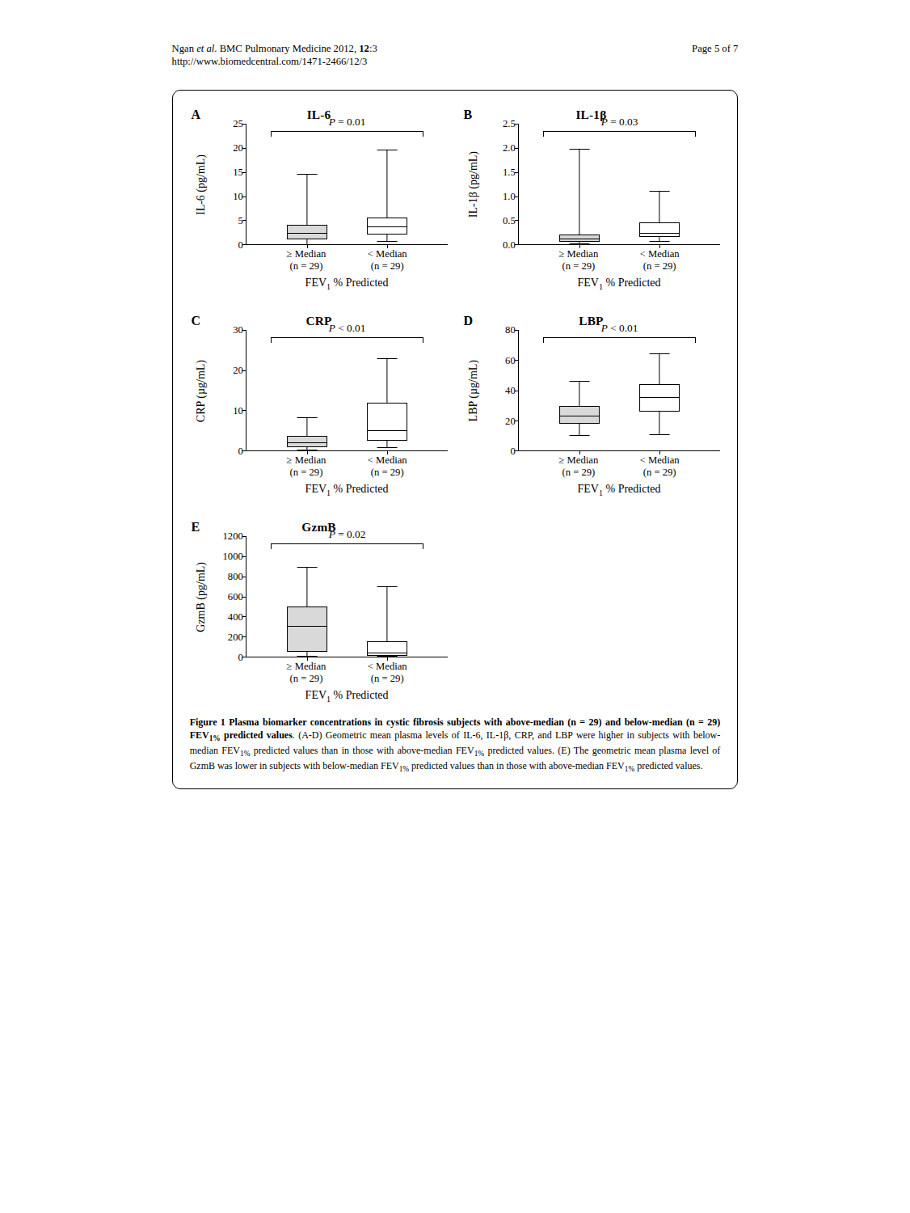Ngan et al. BMC Pulmonary Medicine 2012, 12:3 http://www.biomedcentral.com/1471-2466/12/3
Page 5 of 7
A
IL-6
IL-6 (pg/mL)
25 20 15 10 5 0
P = 0.01
≥ Median
(n = 29)
< Median
(n = 29)
FEV1 % Predicted
B
IL-1β
IL-1β (pg/mL)
2.5 2.0 1.5 1.0 0.5 0.0
P = 0.03
≥ Median
(n = 29)
< Median
(n = 29)
FEV1 % Predicted
C
CRP
CRP (µg/mL)
30 20 10 0
P < 0.01
≥ Median
(n = 29)
< Median
(n = 29)
FEV1 % Predicted
D
LBP
LBP (µg/mL)
80 60 40 20 0
P < 0.01
≥ Median
(n = 29)
< Median
(n = 29)
FEV1 % Predicted
E
GzmB
GzmB (pg/mL)
1200 1000 800 600 400 200 0
P = 0.02
≥ Median
(n = 29)
< Median
(n = 29)
FEV1 % Predicted
Figure 1 Plasma biomarker concentrations in cystic fibrosis subjects with above-median (n = 29) and below-median (n = 29) FEV1% predicted values. (A-D) Geometric mean plasma levels of IL-6, IL-1β, CRP, and LBP were higher in subjects with below-median FEV1% predicted values than in those with above-median FEV1% predicted values. (E) The geometric mean plasma level of GzmB was lower in subjects with below-median FEV1% predicted values than in those with above-median FEV1% predicted values.